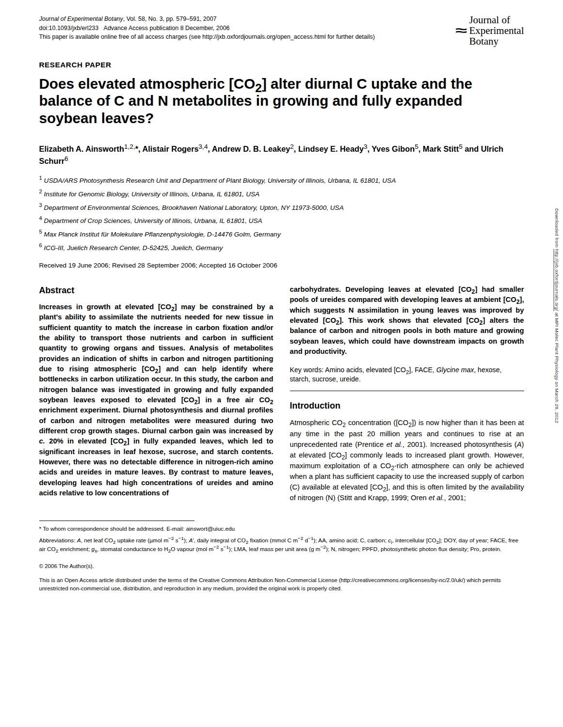Downloaded from http://jxb.oxfordjournals.org/ at MPI Molec Plant Physiology on March 28, 2012
Journal of Experimental Botany, Vol. 58, No. 3, pp. 579–591, 2007
doi:10.1093/jxb/erl233 Advance Access publication 8 December, 2006
This paper is available online free of all access charges (see http://jxb.oxfordjournals.org/open_access.html for further details)
≈ Journal of
Experimental
Botany
RESEARCH PAPER
Does elevated atmospheric [CO2] alter diurnal C uptake and the balance of C and N metabolites in growing and fully expanded soybean leaves?
Elizabeth A. Ainsworth1,2,*, Alistair Rogers3,4, Andrew D. B. Leakey2, Lindsey E. Heady3, Yves Gibon5, Mark Stitt5 and Ulrich Schurr6
1 USDA/ARS Photosynthesis Research Unit and Department of Plant Biology, University of Illinois, Urbana, IL 61801, USA
2 Institute for Genomic Biology, University of Illinois, Urbana, IL 61801, USA
3 Department of Environmental Sciences, Brookhaven National Laboratory, Upton, NY 11973-5000, USA
4 Department of Crop Sciences, University of Illinois, Urbana, IL 61801, USA
5 Max Planck Institut für Molekulare Pflanzenphysiologie, D-14476 Golm, Germany
6 ICG-III, Juelich Research Center, D-52425, Juelich, Germany
Received 19 June 2006; Revised 28 September 2006; Accepted 16 October 2006
Abstract
Increases in growth at elevated [CO2] may be constrained by a plant's ability to assimilate the nutrients needed for new tissue in sufficient quantity to match the increase in carbon fixation and/or the ability to transport those nutrients and carbon in sufficient quantity to growing organs and tissues. Analysis of metabolites provides an indication of shifts in carbon and nitrogen partitioning due to rising atmospheric [CO2] and can help identify where bottlenecks in carbon utilization occur. In this study, the carbon and nitrogen balance was investigated in growing and fully expanded soybean leaves exposed to elevated [CO2] in a free air CO2 enrichment experiment. Diurnal photosynthesis and diurnal profiles of carbon and nitrogen metabolites were measured during two different crop growth stages. Diurnal carbon gain was increased by c. 20% in elevated [CO2] in fully expanded leaves, which led to significant increases in leaf hexose, sucrose, and starch contents. However, there was no detectable difference in nitrogen-rich amino acids and ureides in mature leaves. By contrast to mature leaves, developing leaves had high concentrations of ureides and amino acids relative to low concentrations of
carbohydrates. Developing leaves at elevated [CO2] had smaller pools of ureides compared with developing leaves at ambient [CO2], which suggests N assimilation in young leaves was improved by elevated [CO2]. This work shows that elevated [CO2] alters the balance of carbon and nitrogen pools in both mature and growing soybean leaves, which could have downstream impacts on growth and productivity.
Key words: Amino acids, elevated [CO2], FACE, Glycine max, hexose, starch, sucrose, ureide.
Introduction
Atmospheric CO2 concentration ([CO2]) is now higher than it has been at any time in the past 20 million years and continues to rise at an unprecedented rate (Prentice et al., 2001). Increased photosynthesis (A) at elevated [CO2] commonly leads to increased plant growth. However, maximum exploitation of a CO2-rich atmosphere can only be achieved when a plant has sufficient capacity to use the increased supply of carbon (C) available at elevated [CO2], and this is often limited by the availability of nitrogen (N) (Stitt and Krapp, 1999; Oren et al., 2001;
* To whom correspondence should be addressed. E-mail: ainswort@uiuc.edu
Abbreviations: A, net leaf CO2 uptake rate (µmol m−2 s−1); A′, daily integral of CO2 fixation (mmol C m−2 d−1); AA, amino acid; C, carbon; ci, intercellular [CO2]; DOY, day of year; FACE, free air CO2 enrichment; gs, stomatal conductance to H2O vapour (mol m−2 s−1); LMA, leaf mass per unit area (g m−2); N, nitrogen; PPFD, photosynthetic photon flux density; Pro, protein.
© 2006 The Author(s).
This is an Open Access article distributed under the terms of the Creative Commons Attribution Non-Commercial License (http://creativecommons.org/licenses/by-nc/2.0/uk/) which permits unrestricted non-commercial use, distribution, and reproduction in any medium, provided the original work is properly cited.